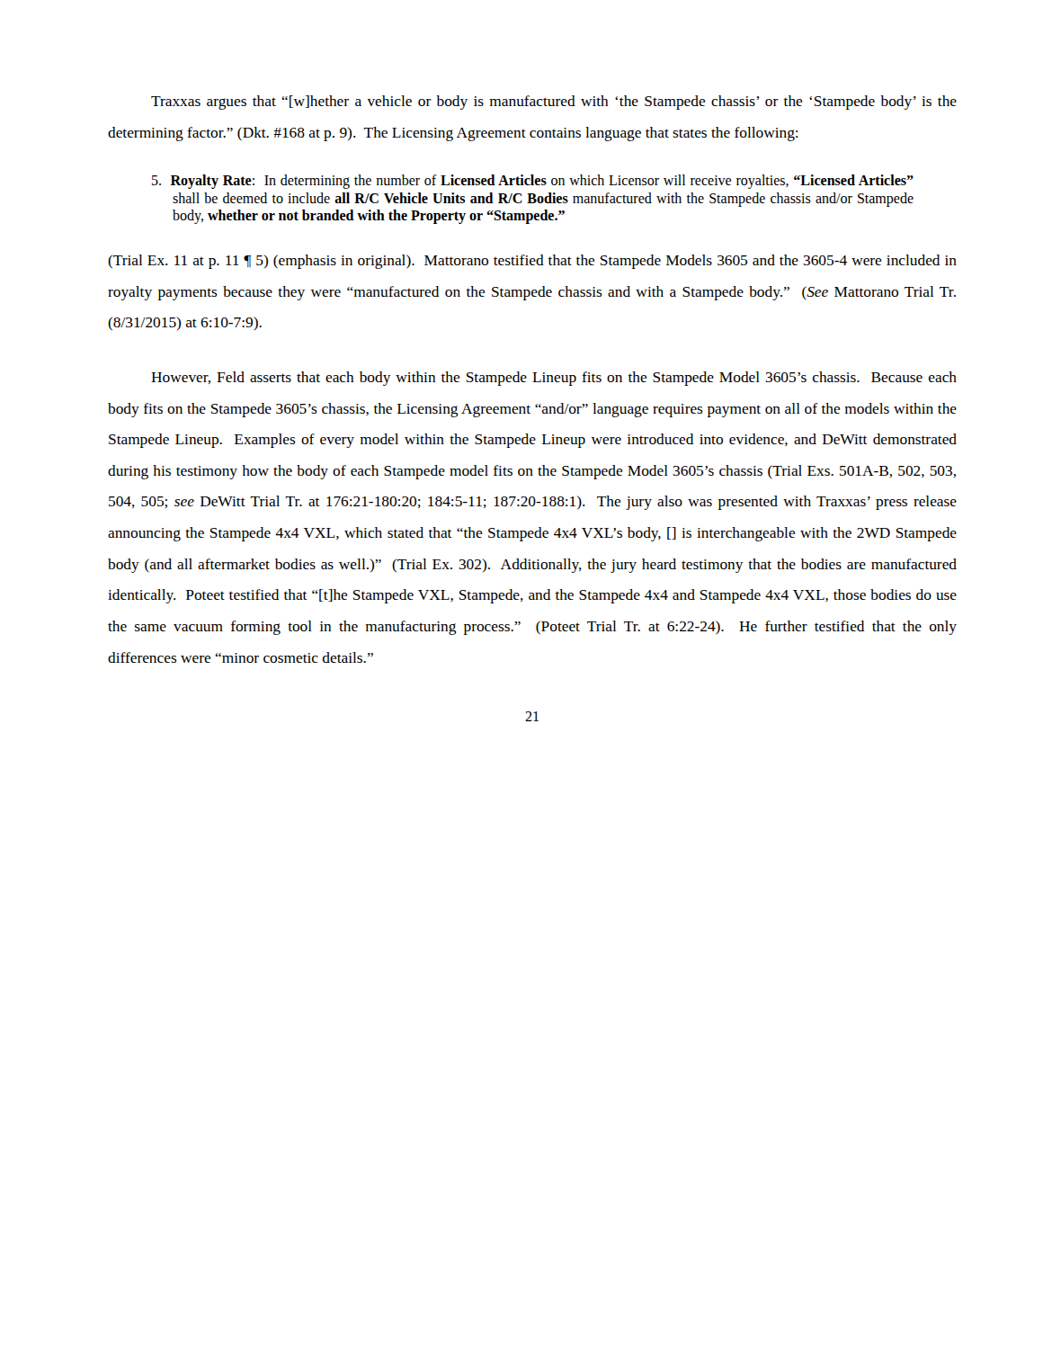Traxxas argues that “[w]hether a vehicle or body is manufactured with ‘the Stampede chassis’ or the ‘Stampede body’ is the determining factor.” (Dkt. #168 at p. 9). The Licensing Agreement contains language that states the following:
5. Royalty Rate: In determining the number of Licensed Articles on which Licensor will receive royalties, “Licensed Articles” shall be deemed to include all R/C Vehicle Units and R/C Bodies manufactured with the Stampede chassis and/or Stampede body, whether or not branded with the Property or “Stampede.”
(Trial Ex. 11 at p. 11 ¶ 5) (emphasis in original). Mattorano testified that the Stampede Models 3605 and the 3605-4 were included in royalty payments because they were “manufactured on the Stampede chassis and with a Stampede body.” (See Mattorano Trial Tr. (8/31/2015) at 6:10-7:9).
However, Feld asserts that each body within the Stampede Lineup fits on the Stampede Model 3605’s chassis. Because each body fits on the Stampede 3605’s chassis, the Licensing Agreement “and/or” language requires payment on all of the models within the Stampede Lineup. Examples of every model within the Stampede Lineup were introduced into evidence, and DeWitt demonstrated during his testimony how the body of each Stampede model fits on the Stampede Model 3605’s chassis (Trial Exs. 501A-B, 502, 503, 504, 505; see DeWitt Trial Tr. at 176:21-180:20; 184:5-11; 187:20-188:1). The jury also was presented with Traxxas’ press release announcing the Stampede 4x4 VXL, which stated that “the Stampede 4x4 VXL’s body, [] is interchangeable with the 2WD Stampede body (and all aftermarket bodies as well.)” (Trial Ex. 302). Additionally, the jury heard testimony that the bodies are manufactured identically. Poteet testified that “[t]he Stampede VXL, Stampede, and the Stampede 4x4 and Stampede 4x4 VXL, those bodies do use the same vacuum forming tool in the manufacturing process.” (Poteet Trial Tr. at 6:22-24). He further testified that the only differences were “minor cosmetic details.”
21